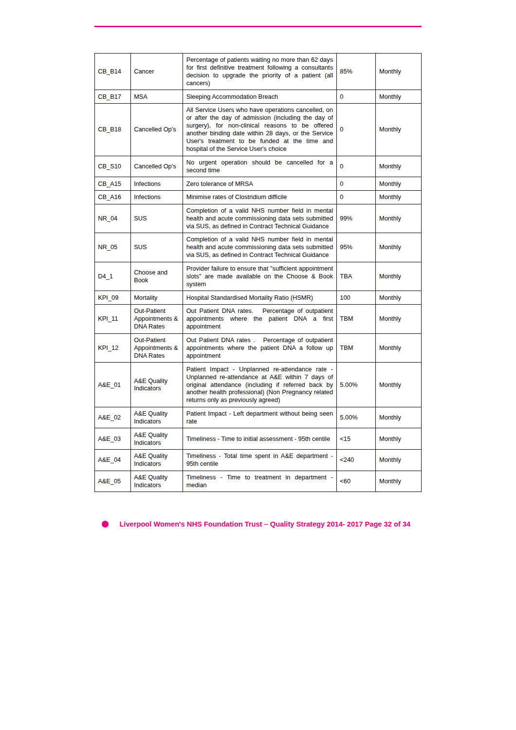| CB_B14 | Cancer | Percentage of patients waiting no more than 62 days for first definitive treatment following a consultants decision to upgrade the priority of a patient (all cancers) | 85% | Monthly |
| CB_B17 | MSA | Sleeping Accommodation Breach | 0 | Monthly |
| CB_B18 | Cancelled Op's | All Service Users who have operations cancelled, on or after the day of admission (including the day of surgery), for non-clinical reasons to be offered another binding date within 28 days, or the Service User's treatment to be funded at the time and hospital of the Service User's choice | 0 | Monthly |
| CB_S10 | Cancelled Op's | No urgent operation should be cancelled for a second time | 0 | Monthly |
| CB_A15 | Infections | Zero tolerance of MRSA | 0 | Monthly |
| CB_A16 | Infections | Minimise rates of Clostridium difficile | 0 | Monthly |
| NR_04 | SUS | Completion of a valid NHS number field in mental health and acute commissioning data sets submitted via SUS, as defined in Contract Technical Guidance | 99% | Monthly |
| NR_05 | SUS | Completion of a valid NHS number field in mental health and acute commissioning data sets submitted via SUS, as defined in Contract Technical Guidance | 95% | Monthly |
| D4_1 | Choose and Book | Provider failure to ensure that "sufficient appointment slots" are made available on the Choose & Book system | TBA | Monthly |
| KPI_09 | Mortality | Hospital Standardised Mortality Ratio (HSMR) | 100 | Monthly |
| KPI_11 | Out-Patient Appointments & DNA Rates | Out Patient DNA rates. Percentage of outpatient appointments where the patient DNA a first appointment | TBM | Monthly |
| KPI_12 | Out-Patient Appointments & DNA Rates | Out Patient DNA rates . Percentage of outpatient appointments where the patient DNA a follow up appointment | TBM | Monthly |
| A&E_01 | A&E Quality Indicators | Patient Impact - Unplanned re-attendance rate - Unplanned re-attendance at A&E within 7 days of original attendance (including if referred back by another health professional) (Non Pregnancy related returns only as previously agreed) | 5.00% | Monthly |
| A&E_02 | A&E Quality Indicators | Patient Impact - Left department without being seen rate | 5.00% | Monthly |
| A&E_03 | A&E Quality Indicators | Timeliness - Time to initial assessment - 95th centile | <15 | Monthly |
| A&E_04 | A&E Quality Indicators | Timeliness - Total time spent in A&E department - 95th centile | <240 | Monthly |
| A&E_05 | A&E Quality Indicators | Timeliness - Time to treatment in department - median | <60 | Monthly |
Liverpool Women's NHS Foundation Trust – Quality Strategy 2014- 2017 Page 32 of 34